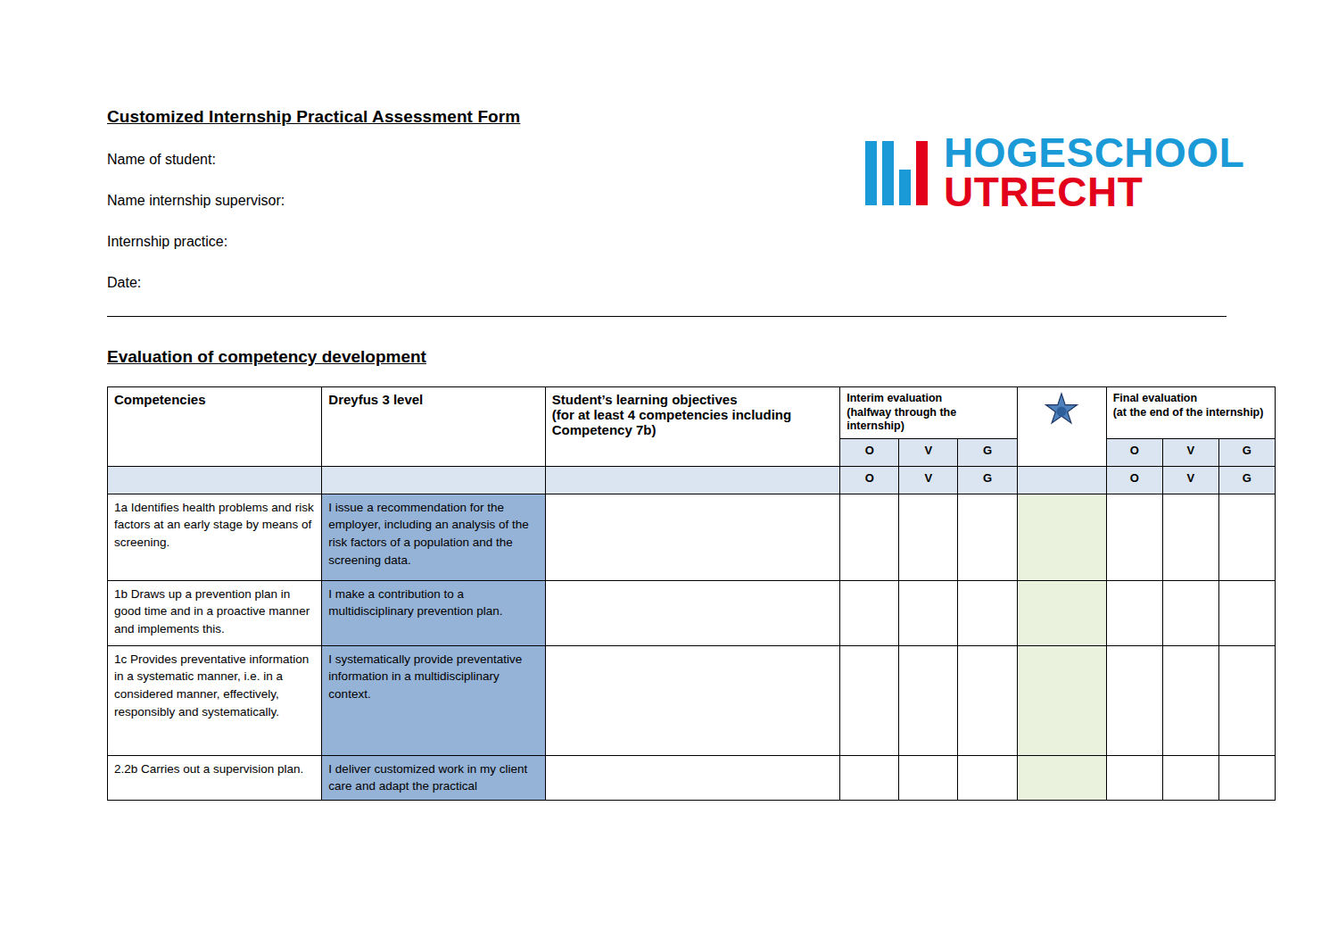HOGESCHOOL
UTRECHT
Customized Internship Practical Assessment Form
Name of student:
Name internship supervisor:
Internship practice:
Date:
Evaluation of competency development
| Competencies | Dreyfus 3 level | Student’s learning objectives (for at least 4 competencies including Competency 7b) | Interim evaluation (halfway through the internship) | | Final evaluation (at the end of the internship) |
| --- | --- | --- | --- | --- | --- |
| O | V | G | O | V | G |
| | | | O | V | G | | O | V | G |
| 1a Identifies health problems and risk factors at an early stage by means of screening. | I issue a recommendation for the employer, including an analysis of the risk factors of a population and the screening data. | | | | | | | | |
| 1b Draws up a prevention plan in good time and in a proactive manner and implements this. | I make a contribution to a multidisciplinary prevention plan. | | | | | | | | |
| 1c Provides preventative information in a systematic manner, i.e. in a considered manner, effectively, responsibly and systematically. | I systematically provide preventative information in a multidisciplinary context. | | | | | | | | |
| 2.2b Carries out a supervision plan. | I deliver customized work in my client care and adapt the practical | | | | | | | | |